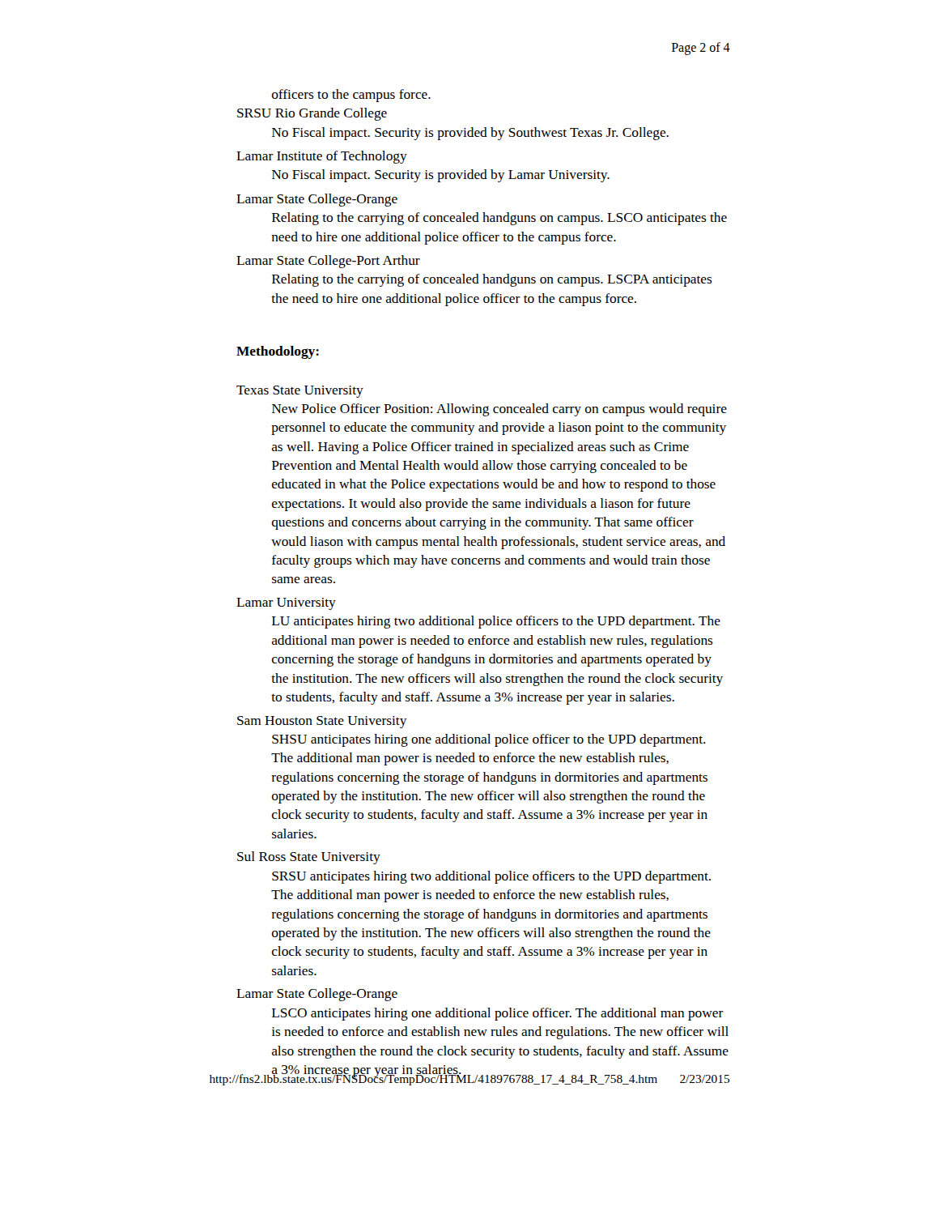Page 2 of 4
officers to the campus force.
SRSU Rio Grande College
No Fiscal impact. Security is provided by Southwest Texas Jr. College.
Lamar Institute of Technology
No Fiscal impact. Security is provided by Lamar University.
Lamar State College-Orange
Relating to the carrying of concealed handguns on campus. LSCO anticipates the need to hire one additional police officer to the campus force.
Lamar State College-Port Arthur
Relating to the carrying of concealed handguns on campus. LSCPA anticipates the need to hire one additional police officer to the campus force.
Methodology:
Texas State University
New Police Officer Position: Allowing concealed carry on campus would require personnel to educate the community and provide a liason point to the community as well. Having a Police Officer trained in specialized areas such as Crime Prevention and Mental Health would allow those carrying concealed to be educated in what the Police expectations would be and how to respond to those expectations. It would also provide the same individuals a liason for future questions and concerns about carrying in the community. That same officer would liason with campus mental health professionals, student service areas, and faculty groups which may have concerns and comments and would train those same areas.
Lamar University
LU anticipates hiring two additional police officers to the UPD department. The additional man power is needed to enforce and establish new rules, regulations concerning the storage of handguns in dormitories and apartments operated by the institution. The new officers will also strengthen the round the clock security to students, faculty and staff. Assume a 3% increase per year in salaries.
Sam Houston State University
SHSU anticipates hiring one additional police officer to the UPD department. The additional man power is needed to enforce the new establish rules, regulations concerning the storage of handguns in dormitories and apartments operated by the institution. The new officer will also strengthen the round the clock security to students, faculty and staff. Assume a 3% increase per year in salaries.
Sul Ross State University
SRSU anticipates hiring two additional police officers to the UPD department. The additional man power is needed to enforce the new establish rules, regulations concerning the storage of handguns in dormitories and apartments operated by the institution. The new officers will also strengthen the round the clock security to students, faculty and staff. Assume a 3% increase per year in salaries.
Lamar State College-Orange
LSCO anticipates hiring one additional police officer. The additional man power is needed to enforce and establish new rules and regulations. The new officer will also strengthen the round the clock security to students, faculty and staff. Assume a 3% increase per year in salaries.
http://fns2.lbb.state.tx.us/FNSDocs/TempDoc/HTML/418976788_17_4_84_R_758_4.htm 2/23/2015